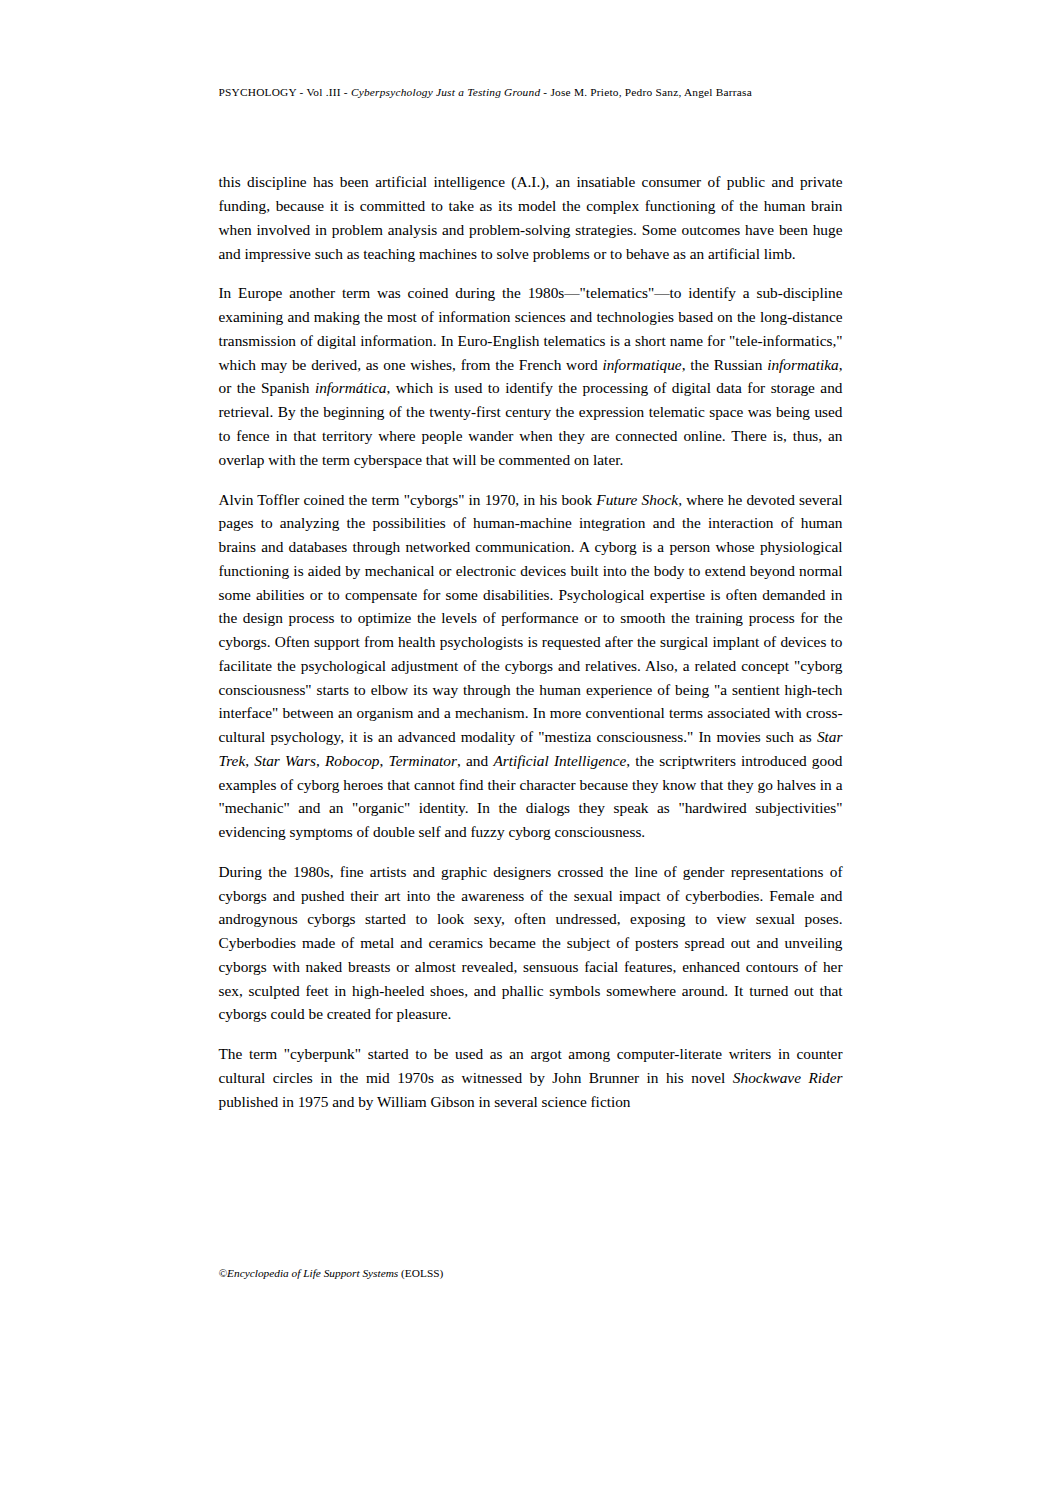PSYCHOLOGY - Vol .III - Cyberpsychology Just a Testing Ground - Jose M. Prieto, Pedro Sanz, Angel Barrasa
this discipline has been artificial intelligence (A.I.), an insatiable consumer of public and private funding, because it is committed to take as its model the complex functioning of the human brain when involved in problem analysis and problem-solving strategies. Some outcomes have been huge and impressive such as teaching machines to solve problems or to behave as an artificial limb.
In Europe another term was coined during the 1980s—"telematics"—to identify a sub-discipline examining and making the most of information sciences and technologies based on the long-distance transmission of digital information. In Euro-English telematics is a short name for "tele-informatics," which may be derived, as one wishes, from the French word informatique, the Russian informatika, or the Spanish informática, which is used to identify the processing of digital data for storage and retrieval. By the beginning of the twenty-first century the expression telematic space was being used to fence in that territory where people wander when they are connected online. There is, thus, an overlap with the term cyberspace that will be commented on later.
Alvin Toffler coined the term "cyborgs" in 1970, in his book Future Shock, where he devoted several pages to analyzing the possibilities of human-machine integration and the interaction of human brains and databases through networked communication. A cyborg is a person whose physiological functioning is aided by mechanical or electronic devices built into the body to extend beyond normal some abilities or to compensate for some disabilities. Psychological expertise is often demanded in the design process to optimize the levels of performance or to smooth the training process for the cyborgs. Often support from health psychologists is requested after the surgical implant of devices to facilitate the psychological adjustment of the cyborgs and relatives. Also, a related concept "cyborg consciousness" starts to elbow its way through the human experience of being "a sentient high-tech interface" between an organism and a mechanism. In more conventional terms associated with cross-cultural psychology, it is an advanced modality of "mestiza consciousness." In movies such as Star Trek, Star Wars, Robocop, Terminator, and Artificial Intelligence, the scriptwriters introduced good examples of cyborg heroes that cannot find their character because they know that they go halves in a "mechanic" and an "organic" identity. In the dialogs they speak as "hardwired subjectivities" evidencing symptoms of double self and fuzzy cyborg consciousness.
During the 1980s, fine artists and graphic designers crossed the line of gender representations of cyborgs and pushed their art into the awareness of the sexual impact of cyberbodies. Female and androgynous cyborgs started to look sexy, often undressed, exposing to view sexual poses. Cyberbodies made of metal and ceramics became the subject of posters spread out and unveiling cyborgs with naked breasts or almost revealed, sensuous facial features, enhanced contours of her sex, sculpted feet in high-heeled shoes, and phallic symbols somewhere around. It turned out that cyborgs could be created for pleasure.
The term "cyberpunk" started to be used as an argot among computer-literate writers in counter cultural circles in the mid 1970s as witnessed by John Brunner in his novel Shockwave Rider published in 1975 and by William Gibson in several science fiction
©Encyclopedia of Life Support Systems (EOLSS)